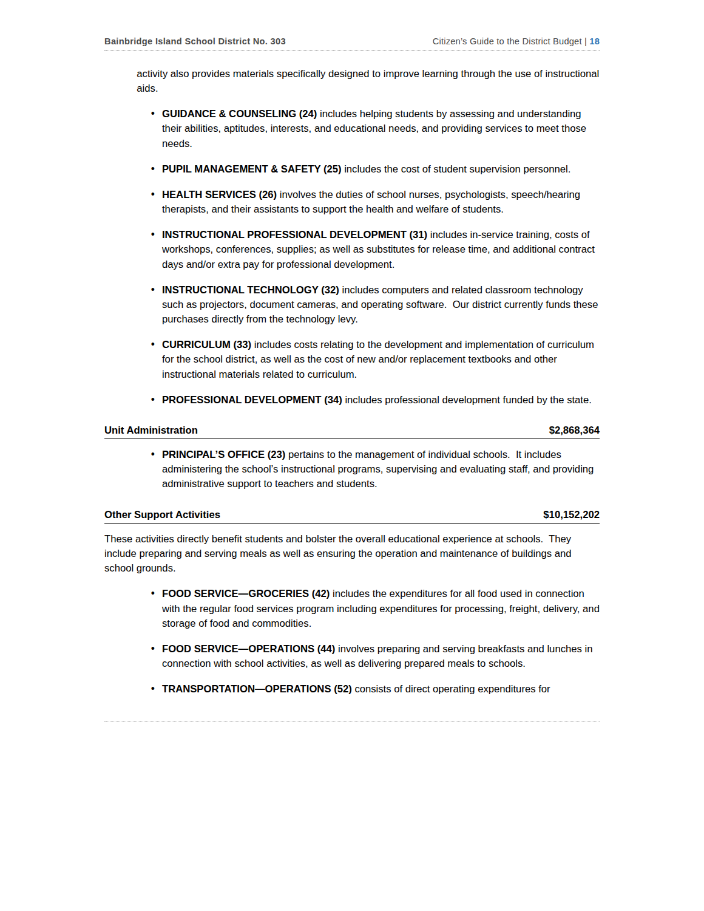Bainbridge Island School District No. 303
Citizen’s Guide to the District Budget | 18
activity also provides materials specifically designed to improve learning through the use of instructional aids.
GUIDANCE & COUNSELING (24) includes helping students by assessing and understanding their abilities, aptitudes, interests, and educational needs, and providing services to meet those needs.
PUPIL MANAGEMENT & SAFETY (25) includes the cost of student supervision personnel.
HEALTH SERVICES (26) involves the duties of school nurses, psychologists, speech/hearing therapists, and their assistants to support the health and welfare of students.
INSTRUCTIONAL PROFESSIONAL DEVELOPMENT (31) includes in-service training, costs of workshops, conferences, supplies; as well as substitutes for release time, and additional contract days and/or extra pay for professional development.
INSTRUCTIONAL TECHNOLOGY (32) includes computers and related classroom technology such as projectors, document cameras, and operating software. Our district currently funds these purchases directly from the technology levy.
CURRICULUM (33) includes costs relating to the development and implementation of curriculum for the school district, as well as the cost of new and/or replacement textbooks and other instructional materials related to curriculum.
PROFESSIONAL DEVELOPMENT (34) includes professional development funded by the state.
Unit Administration$2,868,364
PRINCIPAL’S OFFICE (23) pertains to the management of individual schools. It includes administering the school’s instructional programs, supervising and evaluating staff, and providing administrative support to teachers and students.
Other Support Activities$10,152,202
These activities directly benefit students and bolster the overall educational experience at schools. They include preparing and serving meals as well as ensuring the operation and maintenance of buildings and school grounds.
FOOD SERVICE—GROCERIES (42) includes the expenditures for all food used in connection with the regular food services program including expenditures for processing, freight, delivery, and storage of food and commodities.
FOOD SERVICE—OPERATIONS (44) involves preparing and serving breakfasts and lunches in connection with school activities, as well as delivering prepared meals to schools.
TRANSPORTATION—OPERATIONS (52) consists of direct operating expenditures for